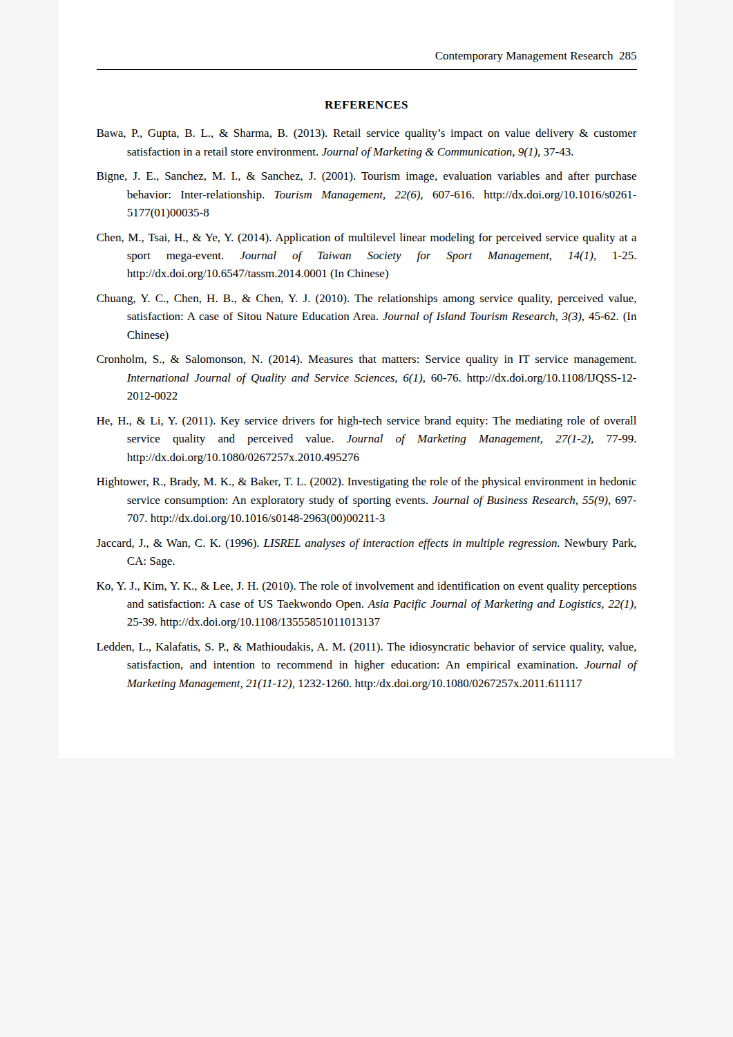Contemporary Management Research 285
REFERENCES
Bawa, P., Gupta, B. L., & Sharma, B. (2013). Retail service quality’s impact on value delivery & customer satisfaction in a retail store environment. Journal of Marketing & Communication, 9(1), 37-43.
Bigne, J. E., Sanchez, M. I., & Sanchez, J. (2001). Tourism image, evaluation variables and after purchase behavior: Inter-relationship. Tourism Management, 22(6), 607-616. http://dx.doi.org/10.1016/s0261-5177(01)00035-8
Chen, M., Tsai, H., & Ye, Y. (2014). Application of multilevel linear modeling for perceived service quality at a sport mega-event. Journal of Taiwan Society for Sport Management, 14(1), 1-25. http://dx.doi.org/10.6547/tassm.2014.0001 (In Chinese)
Chuang, Y. C., Chen, H. B., & Chen, Y. J. (2010). The relationships among service quality, perceived value, satisfaction: A case of Sitou Nature Education Area. Journal of Island Tourism Research, 3(3), 45-62. (In Chinese)
Cronholm, S., & Salomonson, N. (2014). Measures that matters: Service quality in IT service management. International Journal of Quality and Service Sciences, 6(1), 60-76. http://dx.doi.org/10.1108/IJQSS-12-2012-0022
He, H., & Li, Y. (2011). Key service drivers for high-tech service brand equity: The mediating role of overall service quality and perceived value. Journal of Marketing Management, 27(1-2), 77-99. http://dx.doi.org/10.1080/0267257x.2010.495276
Hightower, R., Brady, M. K., & Baker, T. L. (2002). Investigating the role of the physical environment in hedonic service consumption: An exploratory study of sporting events. Journal of Business Research, 55(9), 697-707. http://dx.doi.org/10.1016/s0148-2963(00)00211-3
Jaccard, J., & Wan, C. K. (1996). LISREL analyses of interaction effects in multiple regression. Newbury Park, CA: Sage.
Ko, Y. J., Kim, Y. K., & Lee, J. H. (2010). The role of involvement and identification on event quality perceptions and satisfaction: A case of US Taekwondo Open. Asia Pacific Journal of Marketing and Logistics, 22(1), 25-39. http://dx.doi.org/10.1108/13555851011013137
Ledden, L., Kalafatis, S. P., & Mathioudakis, A. M. (2011). The idiosyncratic behavior of service quality, value, satisfaction, and intention to recommend in higher education: An empirical examination. Journal of Marketing Management, 21(11-12), 1232-1260. http:/dx.doi.org/10.1080/0267257x.2011.611117